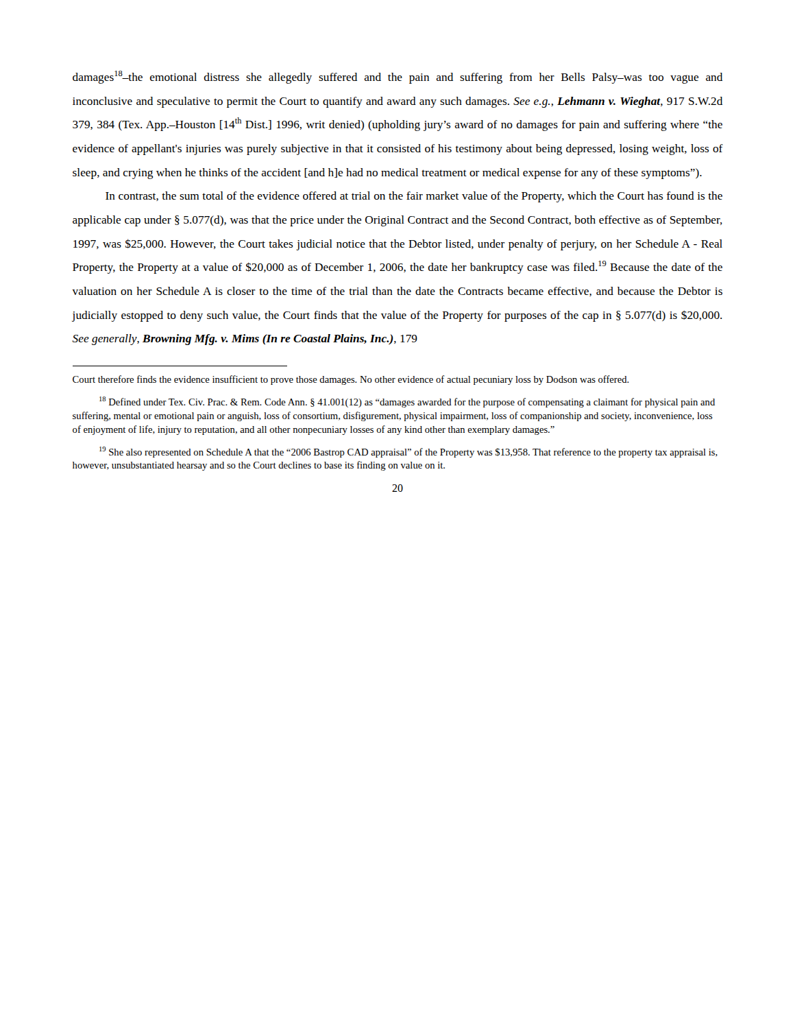damages18–the emotional distress she allegedly suffered and the pain and suffering from her Bells Palsy–was too vague and inconclusive and speculative to permit the Court to quantify and award any such damages. See e.g., Lehmann v. Wieghat, 917 S.W.2d 379, 384 (Tex. App.–Houston [14th Dist.] 1996, writ denied) (upholding jury’s award of no damages for pain and suffering where “the evidence of appellant's injuries was purely subjective in that it consisted of his testimony about being depressed, losing weight, loss of sleep, and crying when he thinks of the accident [and h]e had no medical treatment or medical expense for any of these symptoms”).
In contrast, the sum total of the evidence offered at trial on the fair market value of the Property, which the Court has found is the applicable cap under § 5.077(d), was that the price under the Original Contract and the Second Contract, both effective as of September, 1997, was $25,000. However, the Court takes judicial notice that the Debtor listed, under penalty of perjury, on her Schedule A - Real Property, the Property at a value of $20,000 as of December 1, 2006, the date her bankruptcy case was filed.19 Because the date of the valuation on her Schedule A is closer to the time of the trial than the date the Contracts became effective, and because the Debtor is judicially estopped to deny such value, the Court finds that the value of the Property for purposes of the cap in § 5.077(d) is $20,000. See generally, Browning Mfg. v. Mims (In re Coastal Plains, Inc.), 179
Court therefore finds the evidence insufficient to prove those damages. No other evidence of actual pecuniary loss by Dodson was offered.
18 Defined under Tex. Civ. Prac. & Rem. Code Ann. § 41.001(12) as “damages awarded for the purpose of compensating a claimant for physical pain and suffering, mental or emotional pain or anguish, loss of consortium, disfigurement, physical impairment, loss of companionship and society, inconvenience, loss of enjoyment of life, injury to reputation, and all other nonpecuniary losses of any kind other than exemplary damages.”
19 She also represented on Schedule A that the “2006 Bastrop CAD appraisal” of the Property was $13,958. That reference to the property tax appraisal is, however, unsubstantiated hearsay and so the Court declines to base its finding on value on it.
20